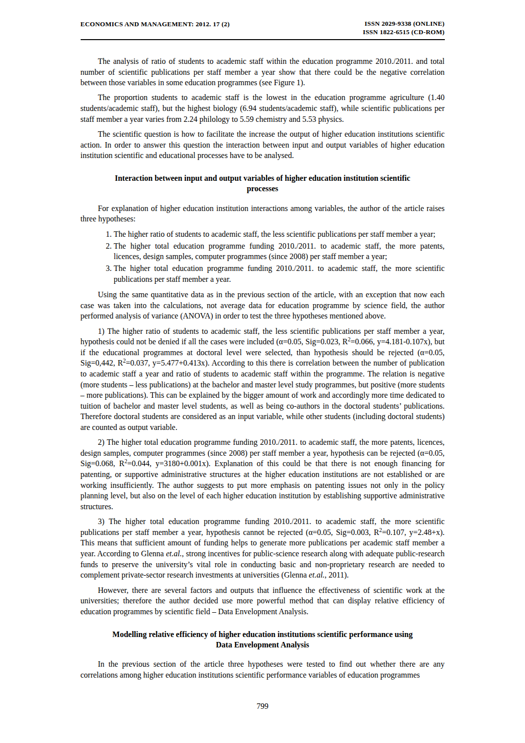ECONOMICS AND MANAGEMENT: 2012. 17 (2)
ISSN 2029-9338 (ONLINE)
ISSN 1822-6515 (CD-ROM)
The analysis of ratio of students to academic staff within the education programme 2010./2011. and total number of scientific publications per staff member a year show that there could be the negative correlation between those variables in some education programmes (see Figure 1).
The proportion students to academic staff is the lowest in the education programme agriculture (1.40 students/academic staff), but the highest biology (6.94 students/academic staff), while scientific publications per staff member a year varies from 2.24 philology to 5.59 chemistry and 5.53 physics.
The scientific question is how to facilitate the increase the output of higher education institutions scientific action. In order to answer this question the interaction between input and output variables of higher education institution scientific and educational processes have to be analysed.
Interaction between input and output variables of higher education institution scientific processes
For explanation of higher education institution interactions among variables, the author of the article raises three hypotheses:
The higher ratio of students to academic staff, the less scientific publications per staff member a year;
The higher total education programme funding 2010./2011. to academic staff, the more patents, licences, design samples, computer programmes (since 2008) per staff member a year;
The higher total education programme funding 2010./2011. to academic staff, the more scientific publications per staff member a year.
Using the same quantitative data as in the previous section of the article, with an exception that now each case was taken into the calculations, not average data for education programme by science field, the author performed analysis of variance (ANOVA) in order to test the three hypotheses mentioned above.
1) The higher ratio of students to academic staff, the less scientific publications per staff member a year, hypothesis could not be denied if all the cases were included (α=0.05, Sig=0.023, R2=0.066, y=4.181-0.107x), but if the educational programmes at doctoral level were selected, than hypothesis should be rejected (α=0.05, Sig=0,442, R2=0.037, y=5.477+0.413x). According to this there is correlation between the number of publication to academic staff a year and ratio of students to academic staff within the programme. The relation is negative (more students – less publications) at the bachelor and master level study programmes, but positive (more students – more publications). This can be explained by the bigger amount of work and accordingly more time dedicated to tuition of bachelor and master level students, as well as being co-authors in the doctoral students’ publications. Therefore doctoral students are considered as an input variable, while other students (including doctoral students) are counted as output variable.
2) The higher total education programme funding 2010./2011. to academic staff, the more patents, licences, design samples, computer programmes (since 2008) per staff member a year, hypothesis can be rejected (α=0.05, Sig=0.068, R2=0.044, y=3180+0.001x). Explanation of this could be that there is not enough financing for patenting, or supportive administrative structures at the higher education institutions are not established or are working insufficiently. The author suggests to put more emphasis on patenting issues not only in the policy planning level, but also on the level of each higher education institution by establishing supportive administrative structures.
3) The higher total education programme funding 2010./2011. to academic staff, the more scientific publications per staff member a year, hypothesis cannot be rejected (α=0.05, Sig=0.003, R2=0.107, y=2.48+x). This means that sufficient amount of funding helps to generate more publications per academic staff member a year. According to Glenna et.al., strong incentives for public-science research along with adequate public-research funds to preserve the university’s vital role in conducting basic and non-proprietary research are needed to complement private-sector research investments at universities (Glenna et.al., 2011).
However, there are several factors and outputs that influence the effectiveness of scientific work at the universities; therefore the author decided use more powerful method that can display relative efficiency of education programmes by scientific field – Data Envelopment Analysis.
Modelling relative efficiency of higher education institutions scientific performance using Data Envelopment Analysis
In the previous section of the article three hypotheses were tested to find out whether there are any correlations among higher education institutions scientific performance variables of education programmes
799